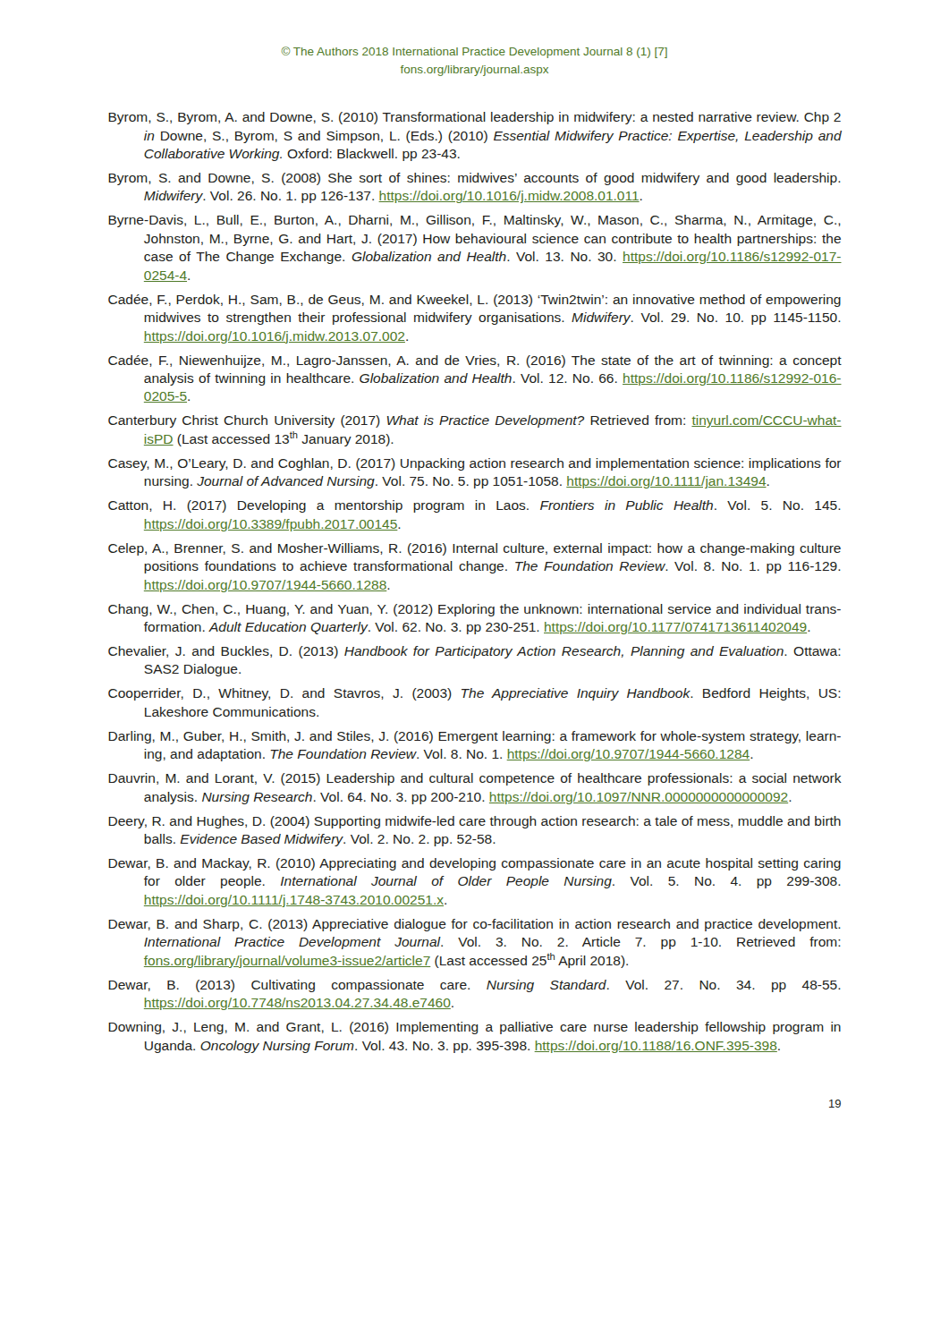© The Authors 2018 International Practice Development Journal 8 (1) [7] fons.org/library/journal.aspx
Byrom, S., Byrom, A. and Downe, S. (2010) Transformational leadership in midwifery: a nested narrative review. Chp 2 in Downe, S., Byrom, S and Simpson, L. (Eds.) (2010) Essential Midwifery Practice: Expertise, Leadership and Collaborative Working. Oxford: Blackwell. pp 23-43.
Byrom, S. and Downe, S. (2008) She sort of shines: midwives’ accounts of good midwifery and good leadership. Midwifery. Vol. 26. No. 1. pp 126-137. https://doi.org/10.1016/j.midw.2008.01.011.
Byrne-Davis, L., Bull, E., Burton, A., Dharni, M., Gillison, F., Maltinsky, W., Mason, C., Sharma, N., Armitage, C., Johnston, M., Byrne, G. and Hart, J. (2017) How behavioural science can contribute to health partnerships: the case of The Change Exchange. Globalization and Health. Vol. 13. No. 30. https://doi.org/10.1186/s12992-017-0254-4.
Cadée, F., Perdok, H., Sam, B., de Geus, M. and Kweekel, L. (2013) ‘Twin2twin’: an innovative method of empowering midwives to strengthen their professional midwifery organisations. Midwifery. Vol. 29. No. 10. pp 1145-1150. https://doi.org/10.1016/j.midw.2013.07.002.
Cadée, F., Niewenhuijze, M., Lagro-Janssen, A. and de Vries, R. (2016) The state of the art of twinning: a concept analysis of twinning in healthcare. Globalization and Health. Vol. 12. No. 66. https://doi.org/10.1186/s12992-016-0205-5.
Canterbury Christ Church University (2017) What is Practice Development? Retrieved from: tinyurl.com/CCCU-what-isPD (Last accessed 13th January 2018).
Casey, M., O’Leary, D. and Coghlan, D. (2017) Unpacking action research and implementation science: implications for nursing. Journal of Advanced Nursing. Vol. 75. No. 5. pp 1051-1058. https://doi.org/10.1111/jan.13494.
Catton, H. (2017) Developing a mentorship program in Laos. Frontiers in Public Health. Vol. 5. No. 145. https://doi.org/10.3389/fpubh.2017.00145.
Celep, A., Brenner, S. and Mosher-Williams, R. (2016) Internal culture, external impact: how a change-making culture positions foundations to achieve transformational change. The Foundation Review. Vol. 8. No. 1. pp 116-129. https://doi.org/10.9707/1944-5660.1288.
Chang, W., Chen, C., Huang, Y. and Yuan, Y. (2012) Exploring the unknown: international service and individual transformation. Adult Education Quarterly. Vol. 62. No. 3. pp 230-251. https://doi.org/10.1177/0741713611402049.
Chevalier, J. and Buckles, D. (2013) Handbook for Participatory Action Research, Planning and Evaluation. Ottawa: SAS2 Dialogue.
Cooperrider, D., Whitney, D. and Stavros, J. (2003) The Appreciative Inquiry Handbook. Bedford Heights, US: Lakeshore Communications.
Darling, M., Guber, H., Smith, J. and Stiles, J. (2016) Emergent learning: a framework for whole-system strategy, learning, and adaptation. The Foundation Review. Vol. 8. No. 1. https://doi.org/10.9707/1944-5660.1284.
Dauvrin, M. and Lorant, V. (2015) Leadership and cultural competence of healthcare professionals: a social network analysis. Nursing Research. Vol. 64. No. 3. pp 200-210. https://doi.org/10.1097/NNR.0000000000000092.
Deery, R. and Hughes, D. (2004) Supporting midwife-led care through action research: a tale of mess, muddle and birth balls. Evidence Based Midwifery. Vol. 2. No. 2. pp. 52-58.
Dewar, B. and Mackay, R. (2010) Appreciating and developing compassionate care in an acute hospital setting caring for older people. International Journal of Older People Nursing. Vol. 5. No. 4. pp 299-308. https://doi.org/10.1111/j.1748-3743.2010.00251.x.
Dewar, B. and Sharp, C. (2013) Appreciative dialogue for co-facilitation in action research and practice development. International Practice Development Journal. Vol. 3. No. 2. Article 7. pp 1-10. Retrieved from: fons.org/library/journal/volume3-issue2/article7 (Last accessed 25th April 2018).
Dewar, B. (2013) Cultivating compassionate care. Nursing Standard. Vol. 27. No. 34. pp 48-55. https://doi.org/10.7748/ns2013.04.27.34.48.e7460.
Downing, J., Leng, M. and Grant, L. (2016) Implementing a palliative care nurse leadership fellowship program in Uganda. Oncology Nursing Forum. Vol. 43. No. 3. pp. 395-398. https://doi.org/10.1188/16.ONF.395-398.
19